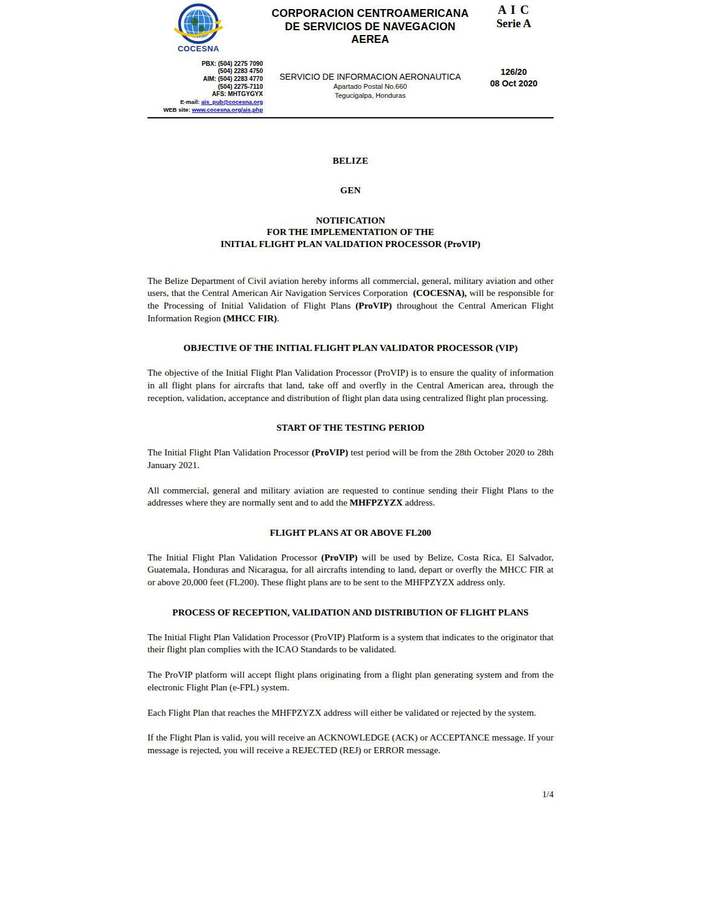| COCESNA PBX: (504) 2275 7090 (504) 2283 4750 AIM: (504) 2283 4770 (504) 2275-7110 AFS: MHTGYGYX E-mail: ais_pub@cocesna.org WEB site: www.cocesna.org/ais.php | CORPORACION CENTROAMERICANA DE SERVICIOS DE NAVEGACION AEREA SERVICIO DE INFORMACION AERONAUTICA Apartado Postal No.660 Tegucigalpa, Honduras | A I C Serie A 126/20 08 Oct 2020 |
BELIZE
GEN
NOTIFICATION
FOR THE IMPLEMENTATION OF THE
INITIAL FLIGHT PLAN VALIDATION PROCESSOR (ProVIP)
The Belize Department of Civil aviation hereby informs all commercial, general, military aviation and other users, that the Central American Air Navigation Services Corporation (COCESNA), will be responsible for the Processing of Initial Validation of Flight Plans (ProVIP) throughout the Central American Flight Information Region (MHCC FIR).
OBJECTIVE OF THE INITIAL FLIGHT PLAN VALIDATOR PROCESSOR (VIP)
The objective of the Initial Flight Plan Validation Processor (ProVIP) is to ensure the quality of information in all flight plans for aircrafts that land, take off and overfly in the Central American area, through the reception, validation, acceptance and distribution of flight plan data using centralized flight plan processing.
START OF THE TESTING PERIOD
The Initial Flight Plan Validation Processor (ProVIP) test period will be from the 28th October 2020 to 28th January 2021.
All commercial, general and military aviation are requested to continue sending their Flight Plans to the addresses where they are normally sent and to add the MHFPZYZX address.
FLIGHT PLANS AT OR ABOVE FL200
The Initial Flight Plan Validation Processor (ProVIP) will be used by Belize, Costa Rica, El Salvador, Guatemala, Honduras and Nicaragua, for all aircrafts intending to land, depart or overfly the MHCC FIR at or above 20,000 feet (FL200). These flight plans are to be sent to the MHFPZYZX address only.
PROCESS OF RECEPTION, VALIDATION AND DISTRIBUTION OF FLIGHT PLANS
The Initial Flight Plan Validation Processor (ProVIP) Platform is a system that indicates to the originator that their flight plan complies with the ICAO Standards to be validated.
The ProVIP platform will accept flight plans originating from a flight plan generating system and from the electronic Flight Plan (e-FPL) system.
Each Flight Plan that reaches the MHFPZYZX address will either be validated or rejected by the system.
If the Flight Plan is valid, you will receive an ACKNOWLEDGE (ACK) or ACCEPTANCE message. If your message is rejected, you will receive a REJECTED (REJ) or ERROR message.
1/4